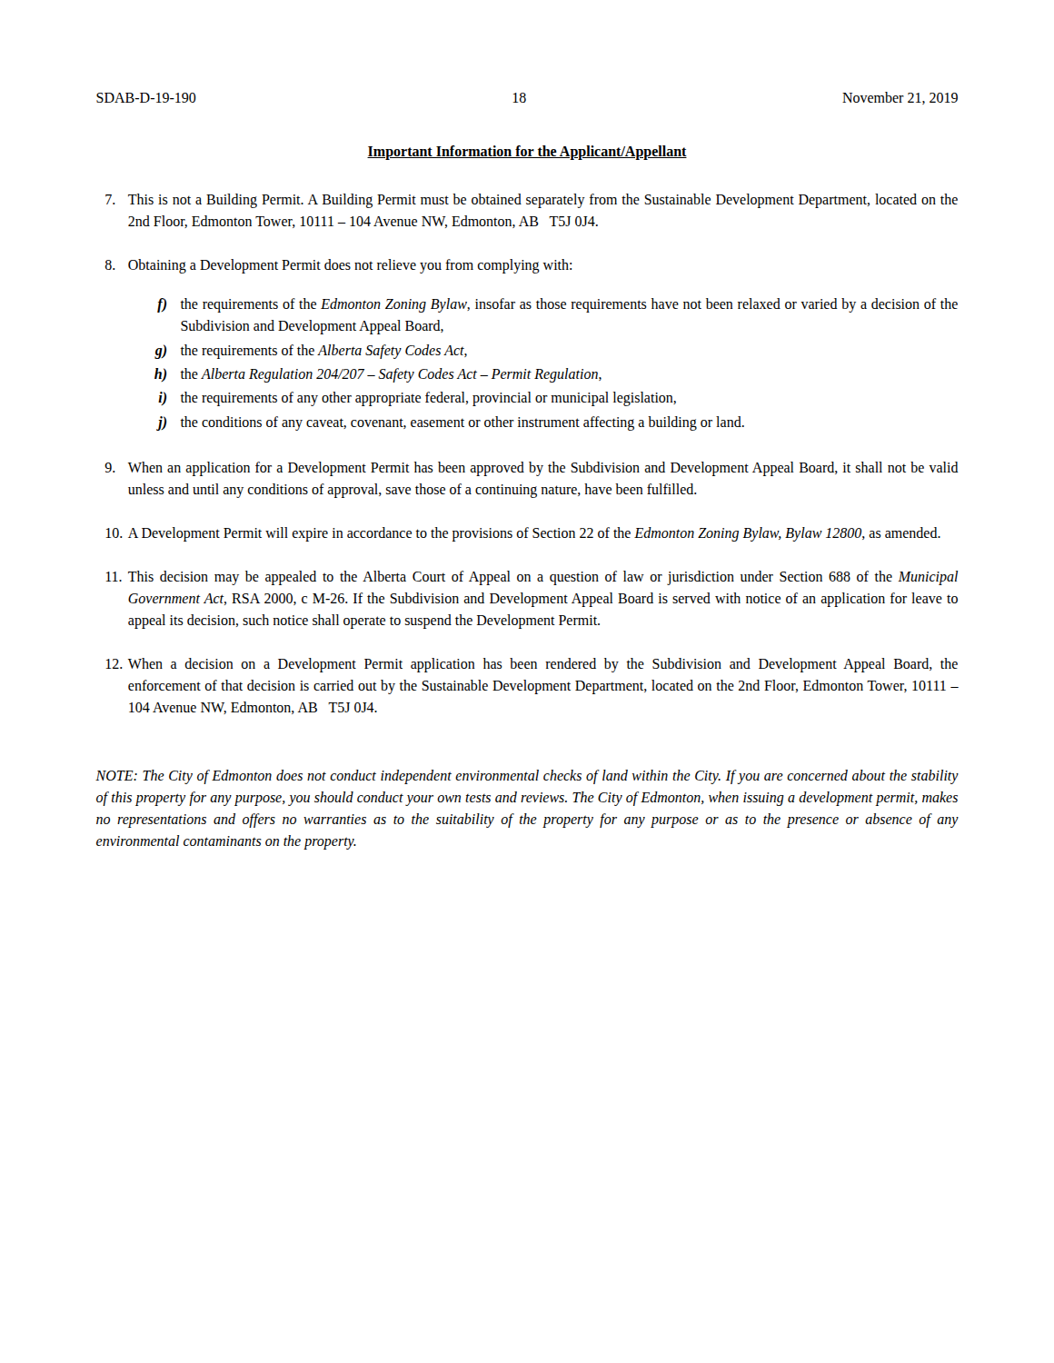SDAB-D-19-190 18 November 21, 2019
Important Information for the Applicant/Appellant
7. This is not a Building Permit. A Building Permit must be obtained separately from the Sustainable Development Department, located on the 2nd Floor, Edmonton Tower, 10111 – 104 Avenue NW, Edmonton, AB T5J 0J4.
8. Obtaining a Development Permit does not relieve you from complying with:
f) the requirements of the Edmonton Zoning Bylaw, insofar as those requirements have not been relaxed or varied by a decision of the Subdivision and Development Appeal Board,
g) the requirements of the Alberta Safety Codes Act,
h) the Alberta Regulation 204/207 – Safety Codes Act – Permit Regulation,
i) the requirements of any other appropriate federal, provincial or municipal legislation,
j) the conditions of any caveat, covenant, easement or other instrument affecting a building or land.
9. When an application for a Development Permit has been approved by the Subdivision and Development Appeal Board, it shall not be valid unless and until any conditions of approval, save those of a continuing nature, have been fulfilled.
10. A Development Permit will expire in accordance to the provisions of Section 22 of the Edmonton Zoning Bylaw, Bylaw 12800, as amended.
11. This decision may be appealed to the Alberta Court of Appeal on a question of law or jurisdiction under Section 688 of the Municipal Government Act, RSA 2000, c M-26. If the Subdivision and Development Appeal Board is served with notice of an application for leave to appeal its decision, such notice shall operate to suspend the Development Permit.
12. When a decision on a Development Permit application has been rendered by the Subdivision and Development Appeal Board, the enforcement of that decision is carried out by the Sustainable Development Department, located on the 2nd Floor, Edmonton Tower, 10111 – 104 Avenue NW, Edmonton, AB T5J 0J4.
NOTE: The City of Edmonton does not conduct independent environmental checks of land within the City. If you are concerned about the stability of this property for any purpose, you should conduct your own tests and reviews. The City of Edmonton, when issuing a development permit, makes no representations and offers no warranties as to the suitability of the property for any purpose or as to the presence or absence of any environmental contaminants on the property.